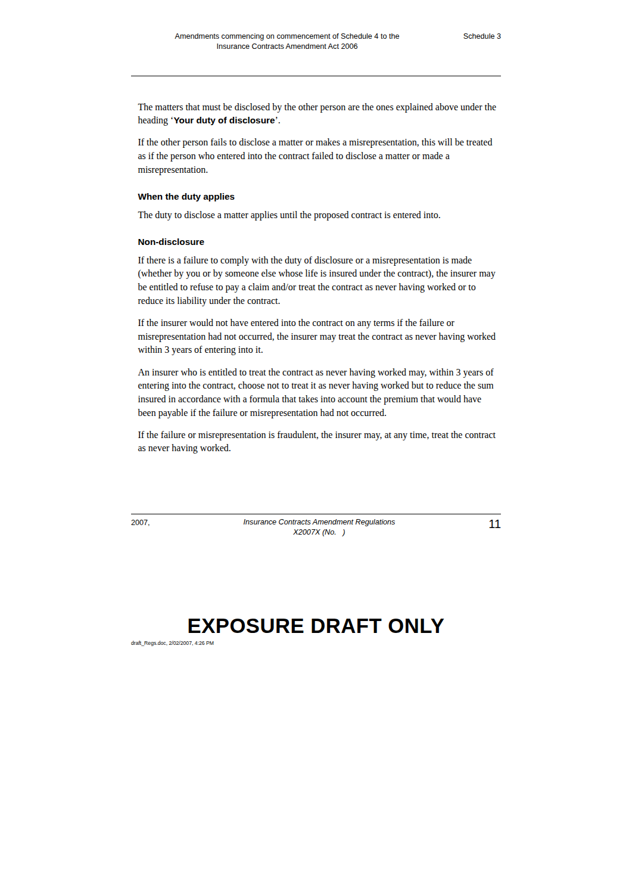Amendments commencing on commencement of Schedule 4 to the
Insurance Contracts Amendment Act 2006
Schedule 3
The matters that must be disclosed by the other person are the ones explained above under the heading ‘Your duty of disclosure’.
If the other person fails to disclose a matter or makes a misrepresentation, this will be treated as if the person who entered into the contract failed to disclose a matter or made a misrepresentation.
When the duty applies
The duty to disclose a matter applies until the proposed contract is entered into.
Non-disclosure
If there is a failure to comply with the duty of disclosure or a misrepresentation is made (whether by you or by someone else whose life is insured under the contract), the insurer may be entitled to refuse to pay a claim and/or treat the contract as never having worked or to reduce its liability under the contract.
If the insurer would not have entered into the contract on any terms if the failure or misrepresentation had not occurred, the insurer may treat the contract as never having worked within 3 years of entering into it.
An insurer who is entitled to treat the contract as never having worked may, within 3 years of entering into the contract, choose not to treat it as never having worked but to reduce the sum insured in accordance with a formula that takes into account the premium that would have been payable if the failure or misrepresentation had not occurred.
If the failure or misrepresentation is fraudulent, the insurer may, at any time, treat the contract as never having worked.
2007,
Insurance Contracts Amendment Regulations
X2007X (No. )
11
EXPOSURE DRAFT ONLY
draft_Regs.doc, 2/02/2007, 4:26 PM